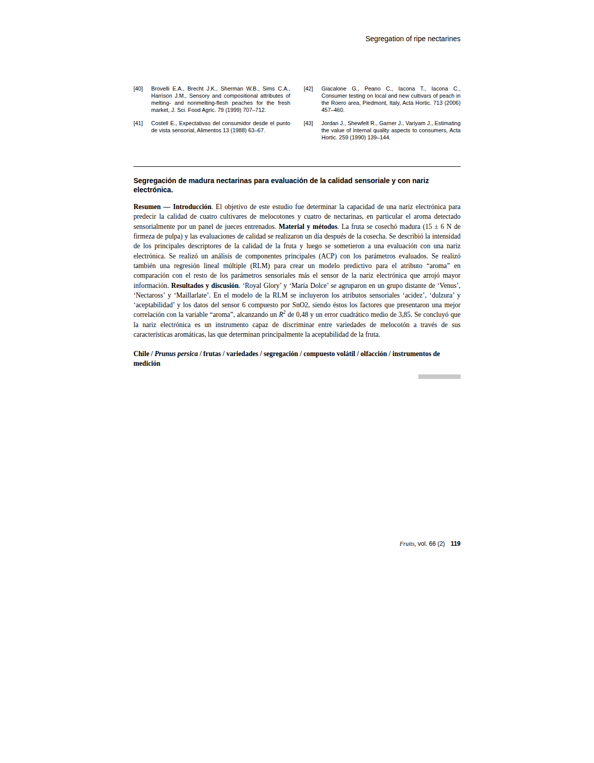Segregation of ripe nectarines
[40]
Brovelli E.A., Brecht J.K., Sherman W.B., Sims C.A., Harrison J.M., Sensory and compositional attributes of melting- and nonmelting-flesh peaches for the fresh market, J. Sci. Food Agric. 79 (1999) 707–712.
[41]
Costell E., Expectativas del consumidor desde el punto de vista sensorial, Alimentos 13 (1988) 63–67.
[42]
Giacalone G., Peano C., Iacona T., Iacona C., Consumer testing on local and new cultivars of peach in the Roero area, Piedmont, Italy, Acta Hortic. 713 (2006) 457–460.
[43]
Jordan J., Shewfelt R., Garner J., Variyam J., Estimating the value of internal quality aspects to consumers, Acta Hortic. 259 (1990) 139–144.
Segregación de madura nectarinas para evaluación de la calidad sensoriale y con nariz electrónica.
Resumen — Introducción. El objetivo de este estudio fue determinar la capacidad de una nariz electrónica para predecir la calidad de cuatro cultivares de melocotones y cuatro de nectarinas, en particular el aroma detectado sensorialmente por un panel de jueces entrenados. Material y métodos. La fruta se cosechó madura (15 ± 6 N de firmeza de pulpa) y las evaluaciones de calidad se realizaron un día después de la cosecha. Se describió la intensidad de los principales descriptores de la calidad de la fruta y luego se sometieron a una evaluación con una nariz electrónica. Se realizó un análisis de componentes principales (ACP) con los parámetros evaluados. Se realizó también una regresión lineal múltiple (RLM) para crear un modelo predictivo para el atributo “aroma” en comparación con el resto de los parámetros sensoriales más el sensor de la nariz electrónica que arrojó mayor información. Resultados y discusión. ‘Royal Glory’ y ‘María Dolce’ se agruparon en un grupo distante de ‘Venus’, ‘Nectaross’ y ‘Maillarlate’. En el modelo de la RLM se incluyeron los atributos sensoriales ‘acidez’, ‘dulzura’ y ‘aceptabilidad’ y los datos del sensor 6 compuesto por SnO2, siendo éstos los factores que presentaron una mejor correlación con la variable “aroma”, alcanzando un R2 de 0,48 y un error cuadrático medio de 3,85. Se concluyó que la nariz electrónica es un instrumento capaz de discriminar entre variedades de melocotón a través de sus características aromáticas, las que determinan principalmente la aceptabilidad de la fruta.
Chile / Prunus persica / frutas / variedades / segregación / compuesto volátil / olfacción / instrumentos de medición
Fruits, vol. 66 (2)119